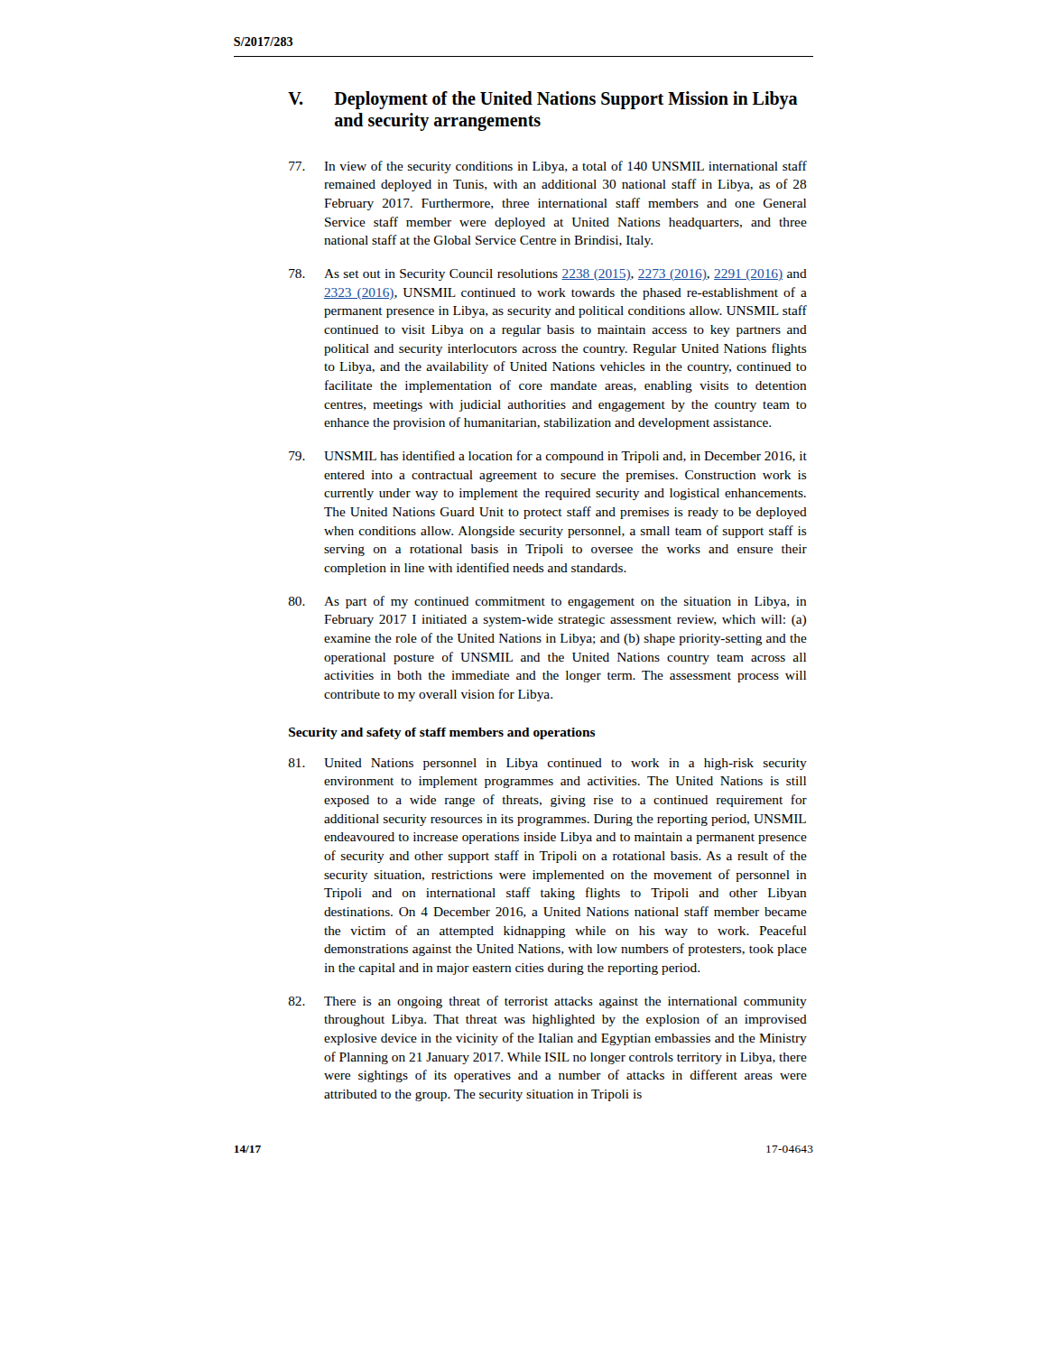S/2017/283
V. Deployment of the United Nations Support Mission in Libya and security arrangements
77. In view of the security conditions in Libya, a total of 140 UNSMIL international staff remained deployed in Tunis, with an additional 30 national staff in Libya, as of 28 February 2017. Furthermore, three international staff members and one General Service staff member were deployed at United Nations headquarters, and three national staff at the Global Service Centre in Brindisi, Italy.
78. As set out in Security Council resolutions 2238 (2015), 2273 (2016), 2291 (2016) and 2323 (2016), UNSMIL continued to work towards the phased re-establishment of a permanent presence in Libya, as security and political conditions allow. UNSMIL staff continued to visit Libya on a regular basis to maintain access to key partners and political and security interlocutors across the country. Regular United Nations flights to Libya, and the availability of United Nations vehicles in the country, continued to facilitate the implementation of core mandate areas, enabling visits to detention centres, meetings with judicial authorities and engagement by the country team to enhance the provision of humanitarian, stabilization and development assistance.
79. UNSMIL has identified a location for a compound in Tripoli and, in December 2016, it entered into a contractual agreement to secure the premises. Construction work is currently under way to implement the required security and logistical enhancements. The United Nations Guard Unit to protect staff and premises is ready to be deployed when conditions allow. Alongside security personnel, a small team of support staff is serving on a rotational basis in Tripoli to oversee the works and ensure their completion in line with identified needs and standards.
80. As part of my continued commitment to engagement on the situation in Libya, in February 2017 I initiated a system-wide strategic assessment review, which will: (a) examine the role of the United Nations in Libya; and (b) shape priority-setting and the operational posture of UNSMIL and the United Nations country team across all activities in both the immediate and the longer term. The assessment process will contribute to my overall vision for Libya.
Security and safety of staff members and operations
81. United Nations personnel in Libya continued to work in a high-risk security environment to implement programmes and activities. The United Nations is still exposed to a wide range of threats, giving rise to a continued requirement for additional security resources in its programmes. During the reporting period, UNSMIL endeavoured to increase operations inside Libya and to maintain a permanent presence of security and other support staff in Tripoli on a rotational basis. As a result of the security situation, restrictions were implemented on the movement of personnel in Tripoli and on international staff taking flights to Tripoli and other Libyan destinations. On 4 December 2016, a United Nations national staff member became the victim of an attempted kidnapping while on his way to work. Peaceful demonstrations against the United Nations, with low numbers of protesters, took place in the capital and in major eastern cities during the reporting period.
82. There is an ongoing threat of terrorist attacks against the international community throughout Libya. That threat was highlighted by the explosion of an improvised explosive device in the vicinity of the Italian and Egyptian embassies and the Ministry of Planning on 21 January 2017. While ISIL no longer controls territory in Libya, there were sightings of its operatives and a number of attacks in different areas were attributed to the group. The security situation in Tripoli is
14/17 17-04643